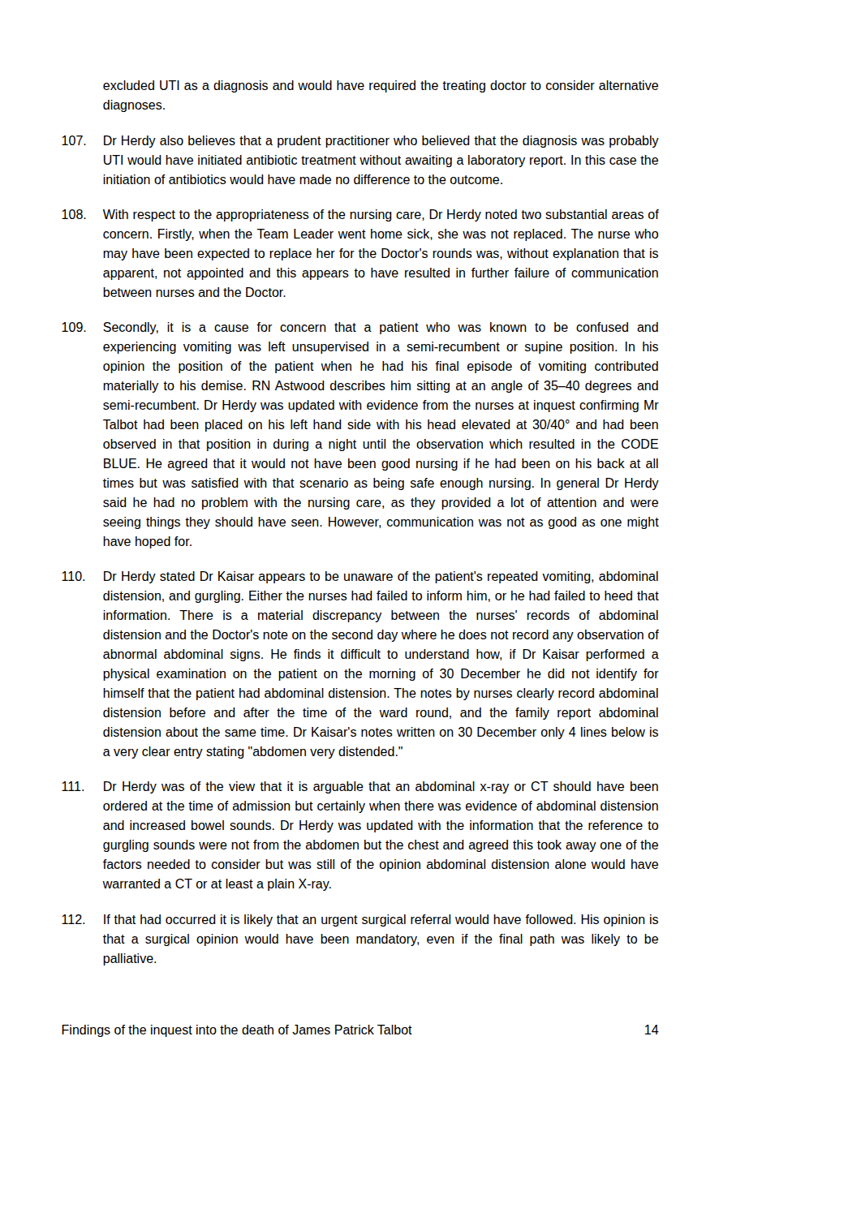excluded UTI as a diagnosis and would have required the treating doctor to consider alternative diagnoses.
107. Dr Herdy also believes that a prudent practitioner who believed that the diagnosis was probably UTI would have initiated antibiotic treatment without awaiting a laboratory report. In this case the initiation of antibiotics would have made no difference to the outcome.
108. With respect to the appropriateness of the nursing care, Dr Herdy noted two substantial areas of concern. Firstly, when the Team Leader went home sick, she was not replaced. The nurse who may have been expected to replace her for the Doctor's rounds was, without explanation that is apparent, not appointed and this appears to have resulted in further failure of communication between nurses and the Doctor.
109. Secondly, it is a cause for concern that a patient who was known to be confused and experiencing vomiting was left unsupervised in a semi-recumbent or supine position. In his opinion the position of the patient when he had his final episode of vomiting contributed materially to his demise. RN Astwood describes him sitting at an angle of 35–40 degrees and semi-recumbent. Dr Herdy was updated with evidence from the nurses at inquest confirming Mr Talbot had been placed on his left hand side with his head elevated at 30/40° and had been observed in that position in during a night until the observation which resulted in the CODE BLUE. He agreed that it would not have been good nursing if he had been on his back at all times but was satisfied with that scenario as being safe enough nursing. In general Dr Herdy said he had no problem with the nursing care, as they provided a lot of attention and were seeing things they should have seen. However, communication was not as good as one might have hoped for.
110. Dr Herdy stated Dr Kaisar appears to be unaware of the patient's repeated vomiting, abdominal distension, and gurgling. Either the nurses had failed to inform him, or he had failed to heed that information. There is a material discrepancy between the nurses' records of abdominal distension and the Doctor's note on the second day where he does not record any observation of abnormal abdominal signs. He finds it difficult to understand how, if Dr Kaisar performed a physical examination on the patient on the morning of 30 December he did not identify for himself that the patient had abdominal distension. The notes by nurses clearly record abdominal distension before and after the time of the ward round, and the family report abdominal distension about the same time. Dr Kaisar's notes written on 30 December only 4 lines below is a very clear entry stating "abdomen very distended."
111. Dr Herdy was of the view that it is arguable that an abdominal x-ray or CT should have been ordered at the time of admission but certainly when there was evidence of abdominal distension and increased bowel sounds. Dr Herdy was updated with the information that the reference to gurgling sounds were not from the abdomen but the chest and agreed this took away one of the factors needed to consider but was still of the opinion abdominal distension alone would have warranted a CT or at least a plain X-ray.
112. If that had occurred it is likely that an urgent surgical referral would have followed. His opinion is that a surgical opinion would have been mandatory, even if the final path was likely to be palliative.
Findings of the inquest into the death of James Patrick Talbot 14